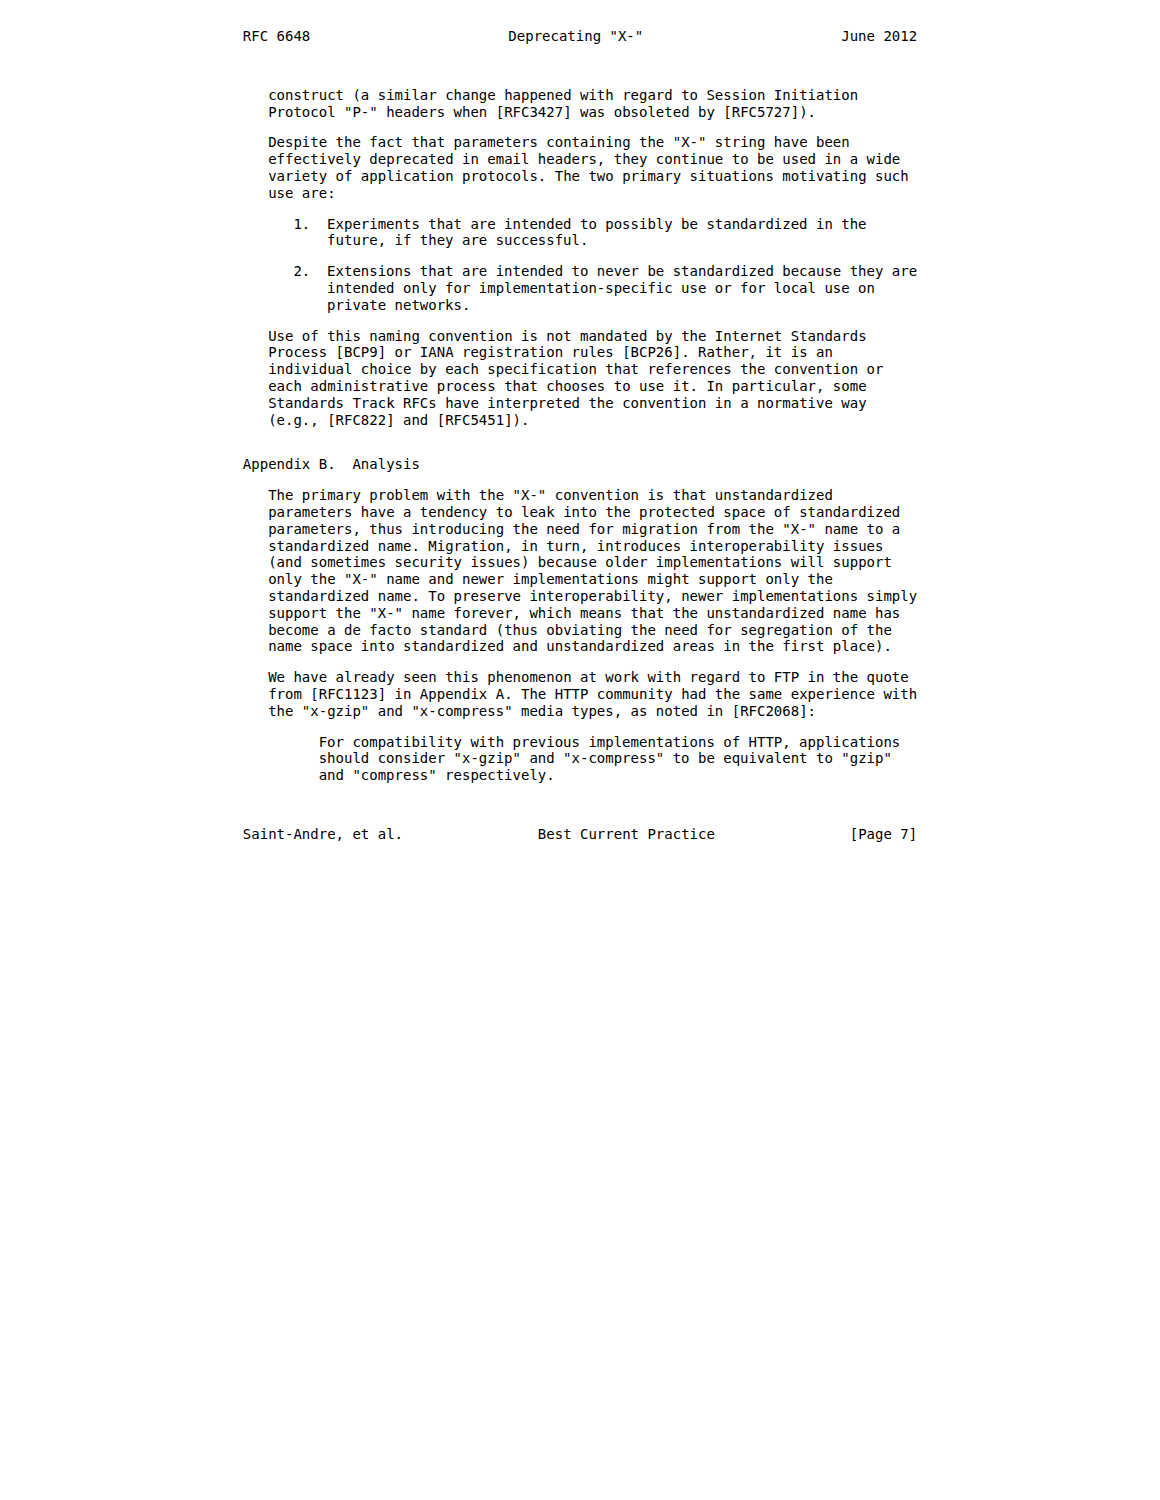RFC 6648 Deprecating "X-" June 2012
construct (a similar change happened with regard to Session Initiation Protocol "P-" headers when [RFC3427] was obsoleted by [RFC5727]).
Despite the fact that parameters containing the "X-" string have been effectively deprecated in email headers, they continue to be used in a wide variety of application protocols. The two primary situations motivating such use are:
Experiments that are intended to possibly be standardized in the future, if they are successful.
Extensions that are intended to never be standardized because they are intended only for implementation-specific use or for local use on private networks.
Use of this naming convention is not mandated by the Internet Standards Process [BCP9] or IANA registration rules [BCP26]. Rather, it is an individual choice by each specification that references the convention or each administrative process that chooses to use it. In particular, some Standards Track RFCs have interpreted the convention in a normative way (e.g., [RFC822] and [RFC5451]).
Appendix B. Analysis
The primary problem with the "X-" convention is that unstandardized parameters have a tendency to leak into the protected space of standardized parameters, thus introducing the need for migration from the "X-" name to a standardized name. Migration, in turn, introduces interoperability issues (and sometimes security issues) because older implementations will support only the "X-" name and newer implementations might support only the standardized name. To preserve interoperability, newer implementations simply support the "X-" name forever, which means that the unstandardized name has become a de facto standard (thus obviating the need for segregation of the name space into standardized and unstandardized areas in the first place).
We have already seen this phenomenon at work with regard to FTP in the quote from [RFC1123] in Appendix A. The HTTP community had the same experience with the "x-gzip" and "x-compress" media types, as noted in [RFC2068]:
For compatibility with previous implementations of HTTP, applications should consider "x-gzip" and "x-compress" to be equivalent to "gzip" and "compress" respectively.
Saint-Andre, et al. Best Current Practice [Page 7]